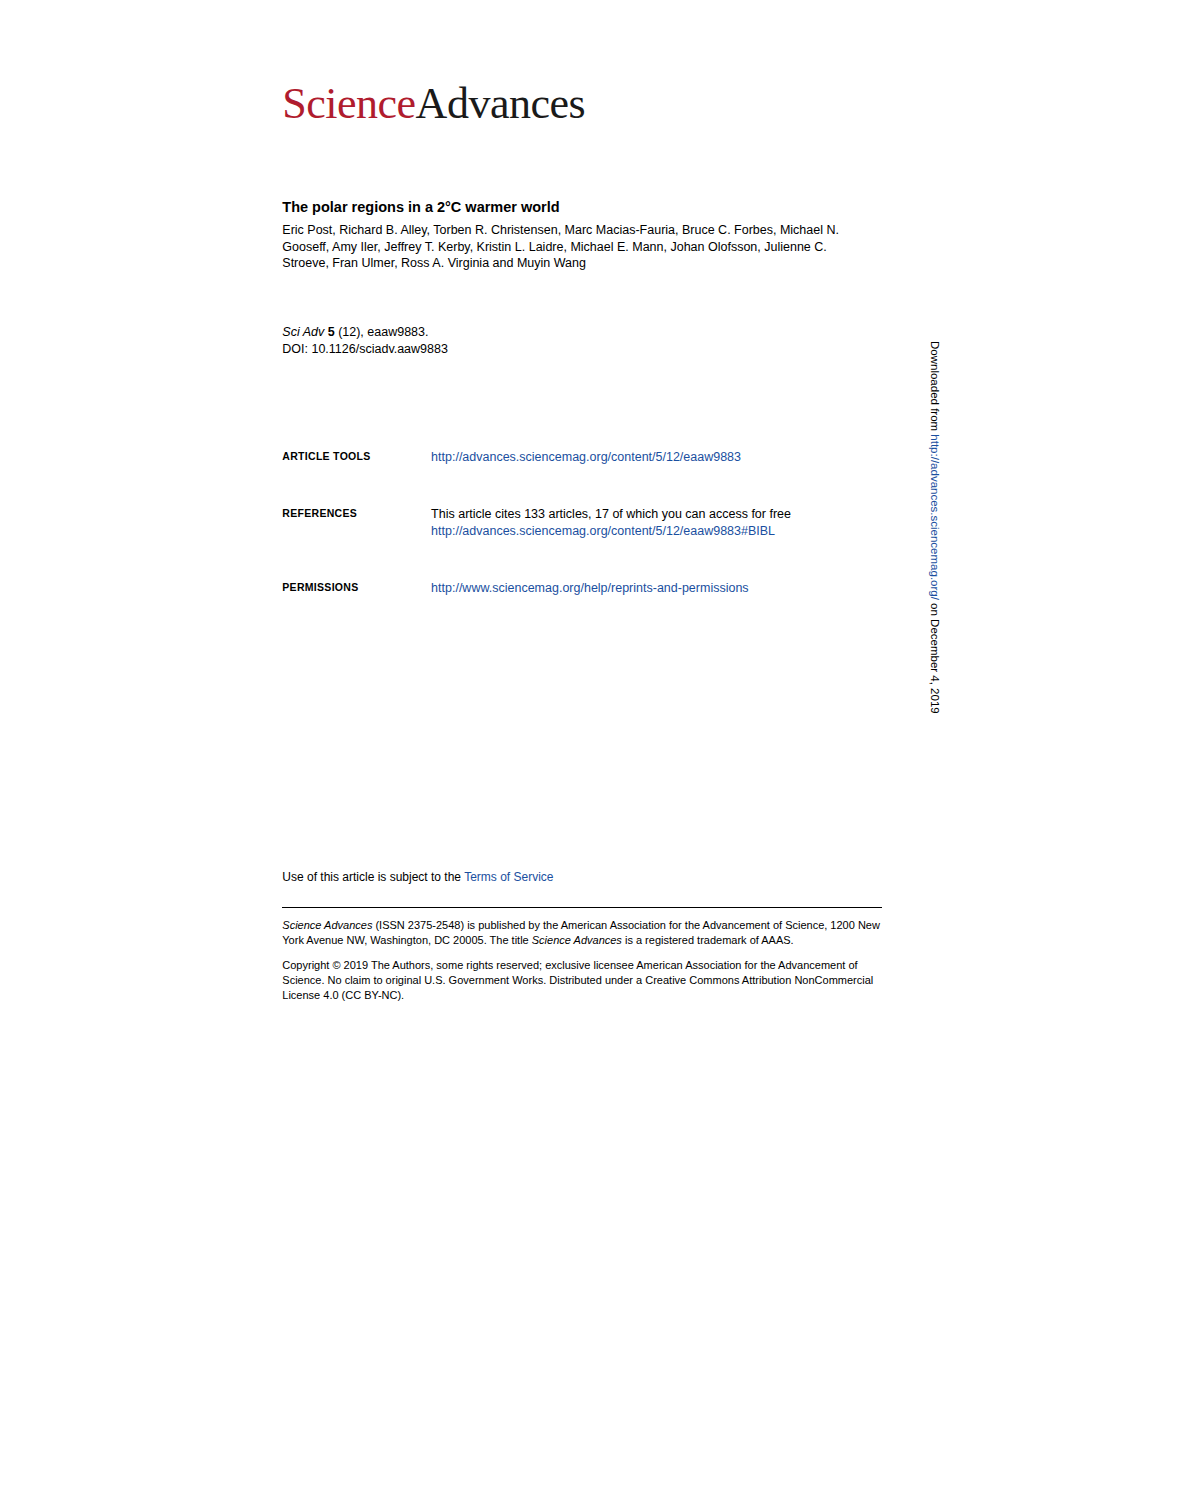Downloaded from http://advances.sciencemag.org/ on December 4, 2019
Science Advances
The polar regions in a 2°C warmer world
Eric Post, Richard B. Alley, Torben R. Christensen, Marc Macias-Fauria, Bruce C. Forbes, Michael N. Gooseff, Amy Iler, Jeffrey T. Kerby, Kristin L. Laidre, Michael E. Mann, Johan Olofsson, Julienne C. Stroeve, Fran Ulmer, Ross A. Virginia and Muyin Wang
Sci Adv 5 (12), eaaw9883.
DOI: 10.1126/sciadv.aaw9883
| ARTICLE TOOLS | http://advances.sciencemag.org/content/5/12/eaaw9883 |
| REFERENCES | This article cites 133 articles, 17 of which you can access for free http://advances.sciencemag.org/content/5/12/eaaw9883#BIBL |
| PERMISSIONS | http://www.sciencemag.org/help/reprints-and-permissions |
Use of this article is subject to the Terms of Service
Science Advances (ISSN 2375-2548) is published by the American Association for the Advancement of Science, 1200 New York Avenue NW, Washington, DC 20005. The title Science Advances is a registered trademark of AAAS.
Copyright © 2019 The Authors, some rights reserved; exclusive licensee American Association for the Advancement of Science. No claim to original U.S. Government Works. Distributed under a Creative Commons Attribution NonCommercial License 4.0 (CC BY-NC).